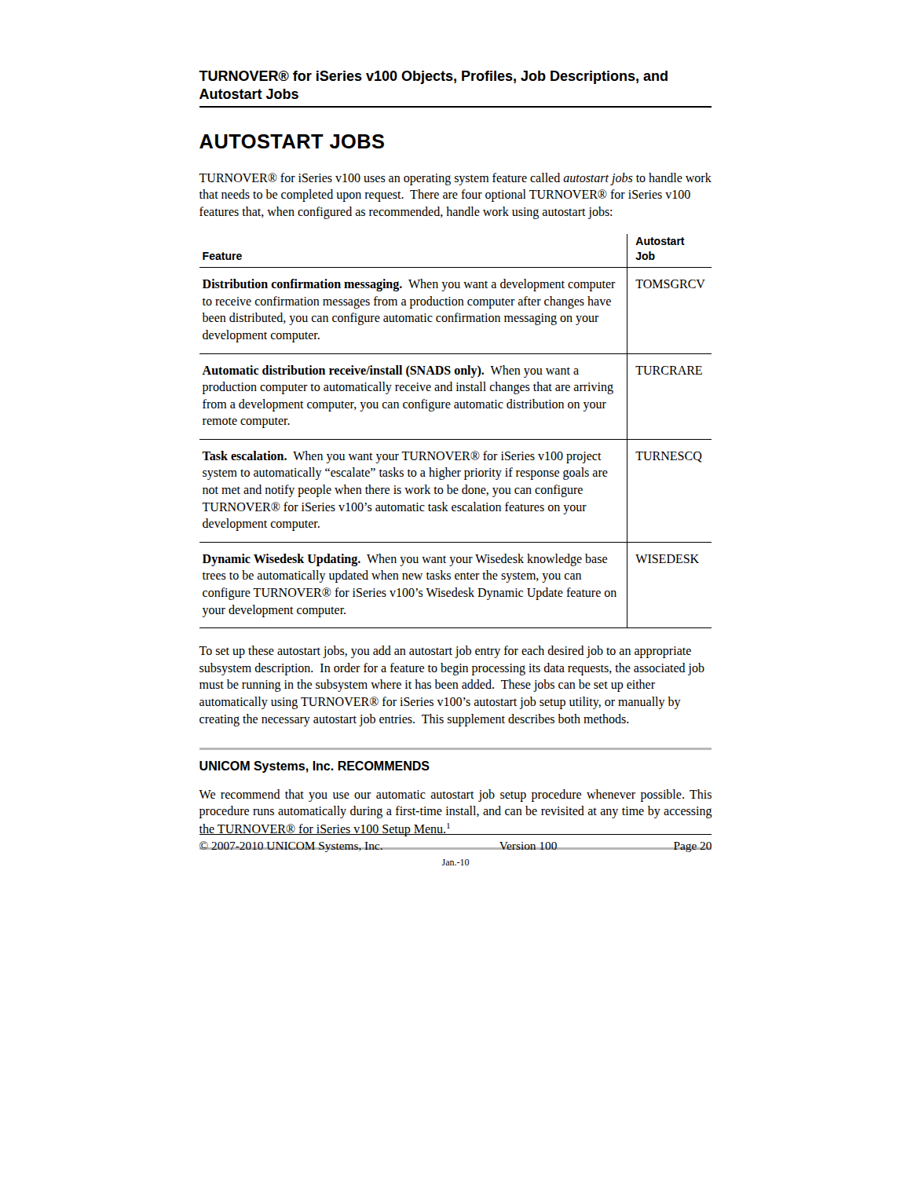TURNOVER® for iSeries v100 Objects, Profiles, Job Descriptions, and Autostart Jobs
AUTOSTART JOBS
TURNOVER® for iSeries v100 uses an operating system feature called autostart jobs to handle work that needs to be completed upon request. There are four optional TURNOVER® for iSeries v100 features that, when configured as recommended, handle work using autostart jobs:
| Feature | Autostart Job |
| --- | --- |
| Distribution confirmation messaging. When you want a development computer to receive confirmation messages from a production computer after changes have been distributed, you can configure automatic confirmation messaging on your development computer. | TOMSGRCV |
| Automatic distribution receive/install (SNADS only). When you want a production computer to automatically receive and install changes that are arriving from a development computer, you can configure automatic distribution on your remote computer. | TURCRARE |
| Task escalation. When you want your TURNOVER® for iSeries v100 project system to automatically “escalate” tasks to a higher priority if response goals are not met and notify people when there is work to be done, you can configure TURNOVER® for iSeries v100’s automatic task escalation features on your development computer. | TURNESCQ |
| Dynamic Wisedesk Updating. When you want your Wisedesk knowledge base trees to be automatically updated when new tasks enter the system, you can configure TURNOVER® for iSeries v100’s Wisedesk Dynamic Update feature on your development computer. | WISEDESK |
To set up these autostart jobs, you add an autostart job entry for each desired job to an appropriate subsystem description. In order for a feature to begin processing its data requests, the associated job must be running in the subsystem where it has been added. These jobs can be set up either automatically using TURNOVER® for iSeries v100’s autostart job setup utility, or manually by creating the necessary autostart job entries. This supplement describes both methods.
UNICOM Systems, Inc. RECOMMENDS
We recommend that you use our automatic autostart job setup procedure whenever possible. This procedure runs automatically during a first-time install, and can be revisited at any time by accessing the TURNOVER® for iSeries v100 Setup Menu.1
© 2007-2010 UNICOM Systems, Inc.
Version 100
Page 20
Jan.-10